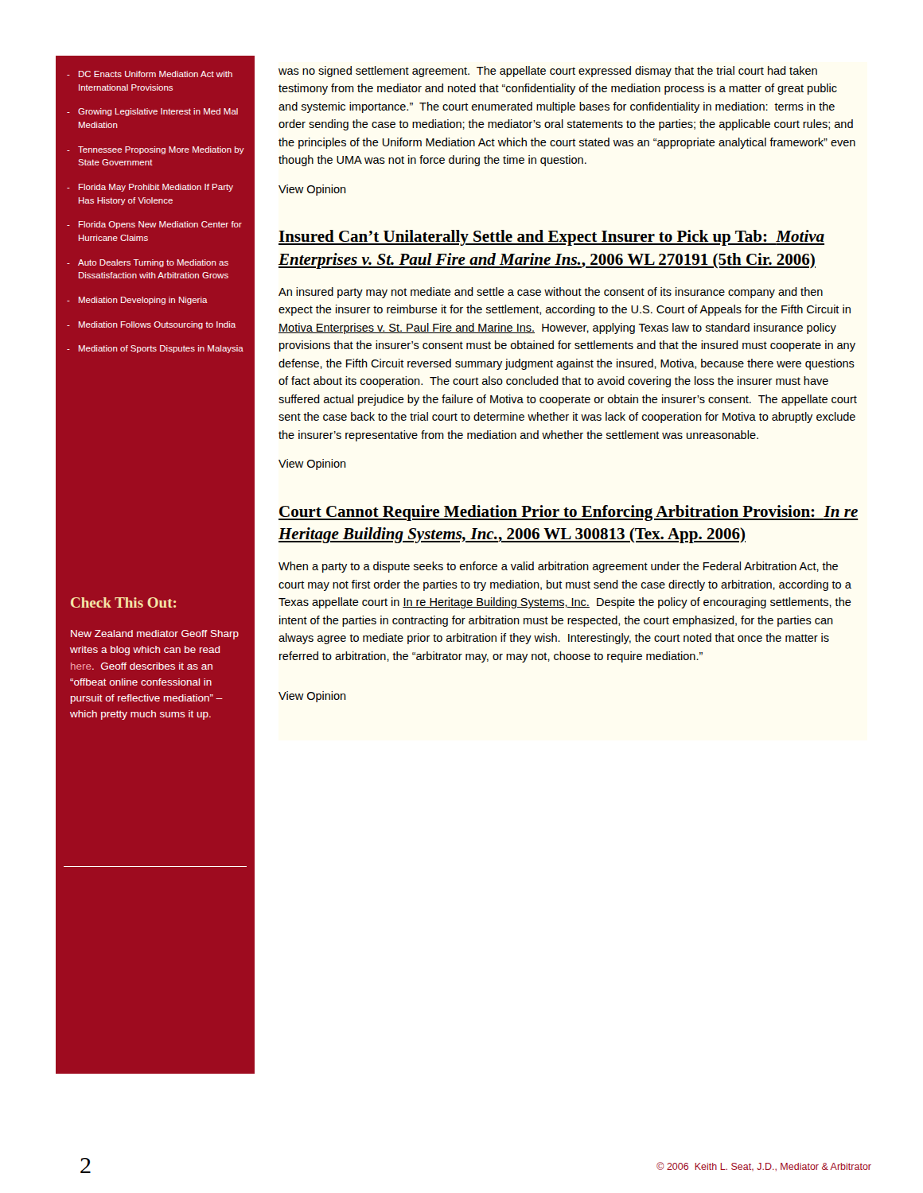DC Enacts Uniform Mediation Act with International Provisions
Growing Legislative Interest in Med Mal Mediation
Tennessee Proposing More Mediation by State Government
Florida May Prohibit Mediation If Party Has History of Violence
Florida Opens New Mediation Center for Hurricane Claims
Auto Dealers Turning to Mediation as Dissatisfaction with Arbitration Grows
Mediation Developing in Nigeria
Mediation Follows Outsourcing to India
Mediation of Sports Disputes in Malaysia
Check This Out:
New Zealand mediator Geoff Sharp writes a blog which can be read here. Geoff describes it as an “offbeat online confessional in pursuit of reflective mediation” – which pretty much sums it up.
was no signed settlement agreement. The appellate court expressed dismay that the trial court had taken testimony from the mediator and noted that “confidentiality of the mediation process is a matter of great public and systemic importance.” The court enumerated multiple bases for confidentiality in mediation: terms in the order sending the case to mediation; the mediator’s oral statements to the parties; the applicable court rules; and the principles of the Uniform Mediation Act which the court stated was an “appropriate analytical framework” even though the UMA was not in force during the time in question.
View Opinion
Insured Can’t Unilaterally Settle and Expect Insurer to Pick up Tab: Motiva Enterprises v. St. Paul Fire and Marine Ins., 2006 WL 270191 (5th Cir. 2006)
An insured party may not mediate and settle a case without the consent of its insurance company and then expect the insurer to reimburse it for the settlement, according to the U.S. Court of Appeals for the Fifth Circuit in Motiva Enterprises v. St. Paul Fire and Marine Ins. However, applying Texas law to standard insurance policy provisions that the insurer’s consent must be obtained for settlements and that the insured must cooperate in any defense, the Fifth Circuit reversed summary judgment against the insured, Motiva, because there were questions of fact about its cooperation. The court also concluded that to avoid covering the loss the insurer must have suffered actual prejudice by the failure of Motiva to cooperate or obtain the insurer’s consent. The appellate court sent the case back to the trial court to determine whether it was lack of cooperation for Motiva to abruptly exclude the insurer’s representative from the mediation and whether the settlement was unreasonable.
View Opinion
Court Cannot Require Mediation Prior to Enforcing Arbitration Provision: In re Heritage Building Systems, Inc., 2006 WL 300813 (Tex. App. 2006)
When a party to a dispute seeks to enforce a valid arbitration agreement under the Federal Arbitration Act, the court may not first order the parties to try mediation, but must send the case directly to arbitration, according to a Texas appellate court in In re Heritage Building Systems, Inc. Despite the policy of encouraging settlements, the intent of the parties in contracting for arbitration must be respected, the court emphasized, for the parties can always agree to mediate prior to arbitration if they wish. Interestingly, the court noted that once the matter is referred to arbitration, the “arbitrator may, or may not, choose to require mediation.”
View Opinion
2
© 2006 Keith L. Seat, J.D., Mediator & Arbitrator